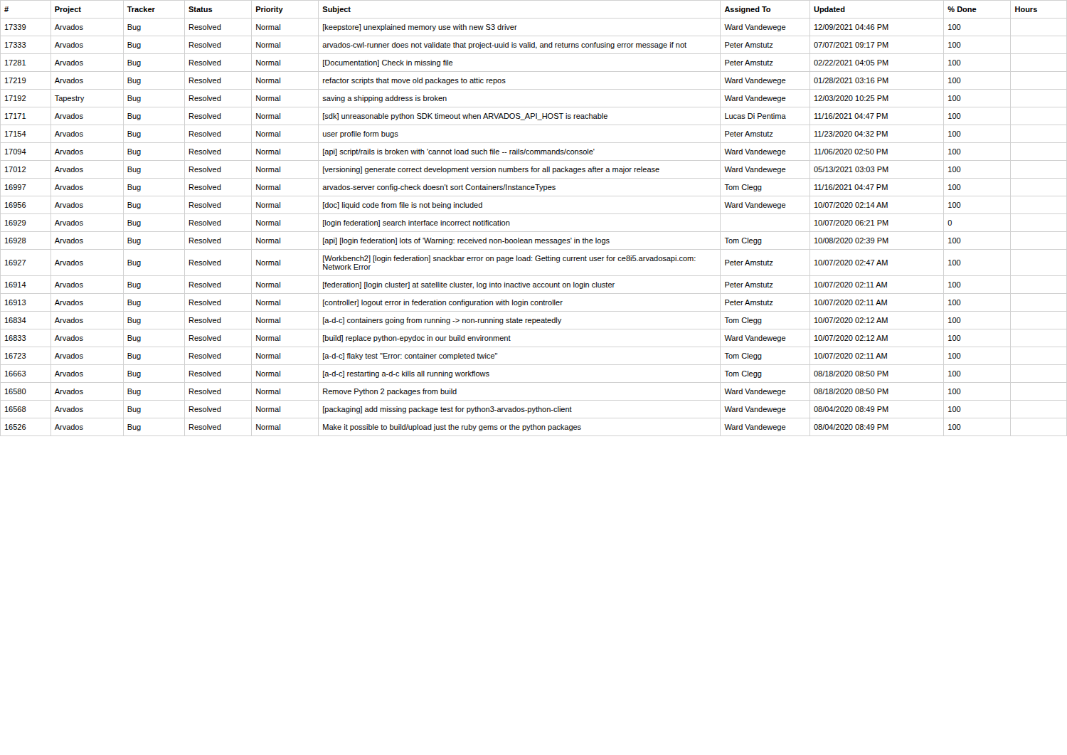| # | Project | Tracker | Status | Priority | Subject | Assigned To | Updated | % Done | Hours |
| --- | --- | --- | --- | --- | --- | --- | --- | --- | --- |
| 17339 | Arvados | Bug | Resolved | Normal | [keepstore] unexplained memory use with new S3 driver | Ward Vandewege | 12/09/2021 04:46 PM | 100 | |
| 17333 | Arvados | Bug | Resolved | Normal | arvados-cwl-runner does not validate that project-uuid is valid, and returns confusing error message if not | Peter Amstutz | 07/07/2021 09:17 PM | 100 | |
| 17281 | Arvados | Bug | Resolved | Normal | [Documentation] Check in missing file | Peter Amstutz | 02/22/2021 04:05 PM | 100 | |
| 17219 | Arvados | Bug | Resolved | Normal | refactor scripts that move old packages to attic repos | Ward Vandewege | 01/28/2021 03:16 PM | 100 | |
| 17192 | Tapestry | Bug | Resolved | Normal | saving a shipping address is broken | Ward Vandewege | 12/03/2020 10:25 PM | 100 | |
| 17171 | Arvados | Bug | Resolved | Normal | [sdk] unreasonable python SDK timeout when ARVADOS_API_HOST is reachable | Lucas Di Pentima | 11/16/2021 04:47 PM | 100 | |
| 17154 | Arvados | Bug | Resolved | Normal | user profile form bugs | Peter Amstutz | 11/23/2020 04:32 PM | 100 | |
| 17094 | Arvados | Bug | Resolved | Normal | [api] script/rails is broken with 'cannot load such file -- rails/commands/console' | Ward Vandewege | 11/06/2020 02:50 PM | 100 | |
| 17012 | Arvados | Bug | Resolved | Normal | [versioning] generate correct development version numbers for all packages after a major release | Ward Vandewege | 05/13/2021 03:03 PM | 100 | |
| 16997 | Arvados | Bug | Resolved | Normal | arvados-server config-check doesn't sort Containers/InstanceTypes | Tom Clegg | 11/16/2021 04:47 PM | 100 | |
| 16956 | Arvados | Bug | Resolved | Normal | [doc] liquid code from file is not being included | Ward Vandewege | 10/07/2020 02:14 AM | 100 | |
| 16929 | Arvados | Bug | Resolved | Normal | [login federation] search interface incorrect notification | | 10/07/2020 06:21 PM | 0 | |
| 16928 | Arvados | Bug | Resolved | Normal | [api] [login federation] lots of 'Warning: received non-boolean messages' in the logs | Tom Clegg | 10/08/2020 02:39 PM | 100 | |
| 16927 | Arvados | Bug | Resolved | Normal | [Workbench2] [login federation] snackbar error on page load: Getting current user for ce8i5.arvadosapi.com: Network Error | Peter Amstutz | 10/07/2020 02:47 AM | 100 | |
| 16914 | Arvados | Bug | Resolved | Normal | [federation] [login cluster] at satellite cluster, log into inactive account on login cluster | Peter Amstutz | 10/07/2020 02:11 AM | 100 | |
| 16913 | Arvados | Bug | Resolved | Normal | [controller] logout error in federation configuration with login controller | Peter Amstutz | 10/07/2020 02:11 AM | 100 | |
| 16834 | Arvados | Bug | Resolved | Normal | [a-d-c] containers going from running -> non-running state repeatedly | Tom Clegg | 10/07/2020 02:12 AM | 100 | |
| 16833 | Arvados | Bug | Resolved | Normal | [build] replace python-epydoc in our build environment | Ward Vandewege | 10/07/2020 02:12 AM | 100 | |
| 16723 | Arvados | Bug | Resolved | Normal | [a-d-c] flaky test "Error: container completed twice" | Tom Clegg | 10/07/2020 02:11 AM | 100 | |
| 16663 | Arvados | Bug | Resolved | Normal | [a-d-c] restarting a-d-c kills all running workflows | Tom Clegg | 08/18/2020 08:50 PM | 100 | |
| 16580 | Arvados | Bug | Resolved | Normal | Remove Python 2 packages from build | Ward Vandewege | 08/18/2020 08:50 PM | 100 | |
| 16568 | Arvados | Bug | Resolved | Normal | [packaging] add missing package test for python3-arvados-python-client | Ward Vandewege | 08/04/2020 08:49 PM | 100 | |
| 16526 | Arvados | Bug | Resolved | Normal | Make it possible to build/upload just the ruby gems or the python packages | Ward Vandewege | 08/04/2020 08:49 PM | 100 | |